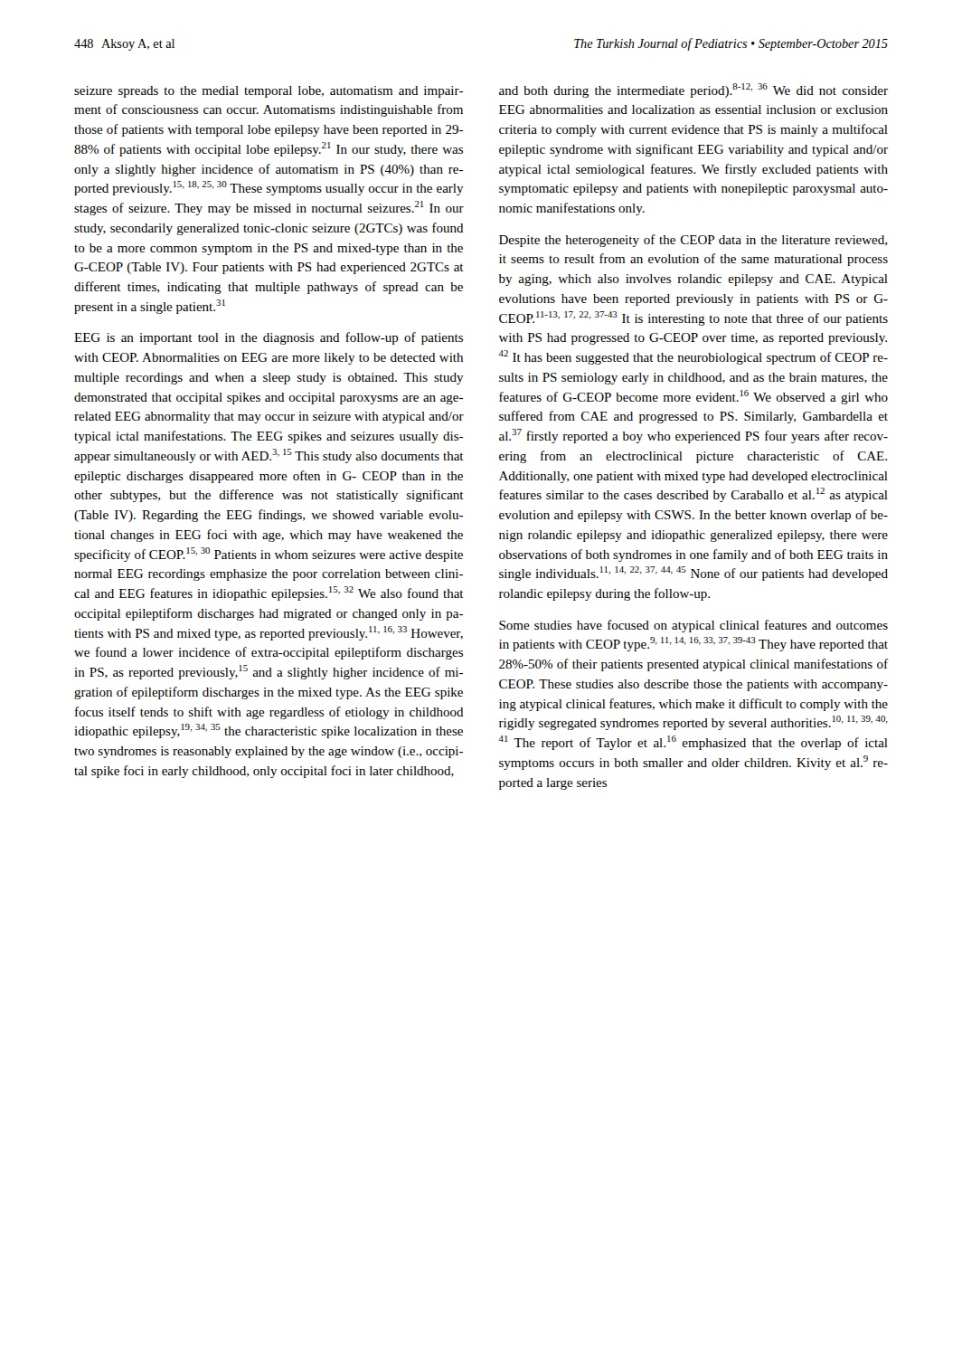448 Aksoy A, et al
The Turkish Journal of Pediatrics • September-October 2015
seizure spreads to the medial temporal lobe, automatism and impairment of consciousness can occur. Automatisms indistinguishable from those of patients with temporal lobe epilepsy have been reported in 29-88% of patients with occipital lobe epilepsy.21 In our study, there was only a slightly higher incidence of automatism in PS (40%) than reported previously.15, 18, 25, 30 These symptoms usually occur in the early stages of seizure. They may be missed in nocturnal seizures.21 In our study, secondarily generalized tonic-clonic seizure (2GTCs) was found to be a more common symptom in the PS and mixed-type than in the G-CEOP (Table IV). Four patients with PS had experienced 2GTCs at different times, indicating that multiple pathways of spread can be present in a single patient.31
EEG is an important tool in the diagnosis and follow-up of patients with CEOP. Abnormalities on EEG are more likely to be detected with multiple recordings and when a sleep study is obtained. This study demonstrated that occipital spikes and occipital paroxysms are an age-related EEG abnormality that may occur in seizure with atypical and/or typical ictal manifestations. The EEG spikes and seizures usually disappear simultaneously or with AED.3, 15 This study also documents that epileptic discharges disappeared more often in G- CEOP than in the other subtypes, but the difference was not statistically significant (Table IV). Regarding the EEG findings, we showed variable evolutional changes in EEG foci with age, which may have weakened the specificity of CEOP.15, 30 Patients in whom seizures were active despite normal EEG recordings emphasize the poor correlation between clinical and EEG features in idiopathic epilepsies.15, 32 We also found that occipital epileptiform discharges had migrated or changed only in patients with PS and mixed type, as reported previously.11, 16, 33 However, we found a lower incidence of extra-occipital epileptiform discharges in PS, as reported previously,15 and a slightly higher incidence of migration of epileptiform discharges in the mixed type. As the EEG spike focus itself tends to shift with age regardless of etiology in childhood idiopathic epilepsy,19, 34, 35 the characteristic spike localization in these two syndromes is reasonably explained by the age window (i.e., occipital spike foci in early childhood, only occipital foci in later childhood,
and both during the intermediate period).8-12, 36 We did not consider EEG abnormalities and localization as essential inclusion or exclusion criteria to comply with current evidence that PS is mainly a multifocal epileptic syndrome with significant EEG variability and typical and/or atypical ictal semiological features. We firstly excluded patients with symptomatic epilepsy and patients with nonepileptic paroxysmal autonomic manifestations only.
Despite the heterogeneity of the CEOP data in the literature reviewed, it seems to result from an evolution of the same maturational process by aging, which also involves rolandic epilepsy and CAE. Atypical evolutions have been reported previously in patients with PS or G-CEOP.11-13, 17, 22, 37-43 It is interesting to note that three of our patients with PS had progressed to G-CEOP over time, as reported previously. 42 It has been suggested that the neurobiological spectrum of CEOP results in PS semiology early in childhood, and as the brain matures, the features of G-CEOP become more evident.16 We observed a girl who suffered from CAE and progressed to PS. Similarly, Gambardella et al.37 firstly reported a boy who experienced PS four years after recovering from an electroclinical picture characteristic of CAE. Additionally, one patient with mixed type had developed electroclinical features similar to the cases described by Caraballo et al.12 as atypical evolution and epilepsy with CSWS. In the better known overlap of benign rolandic epilepsy and idiopathic generalized epilepsy, there were observations of both syndromes in one family and of both EEG traits in single individuals.11, 14, 22, 37, 44, 45 None of our patients had developed rolandic epilepsy during the follow-up.
Some studies have focused on atypical clinical features and outcomes in patients with CEOP type.9, 11, 14, 16, 33, 37, 39-43 They have reported that 28%-50% of their patients presented atypical clinical manifestations of CEOP. These studies also describe those the patients with accompanying atypical clinical features, which make it difficult to comply with the rigidly segregated syndromes reported by several authorities.10, 11, 39, 40, 41 The report of Taylor et al.16 emphasized that the overlap of ictal symptoms occurs in both smaller and older children. Kivity et al.9 reported a large series